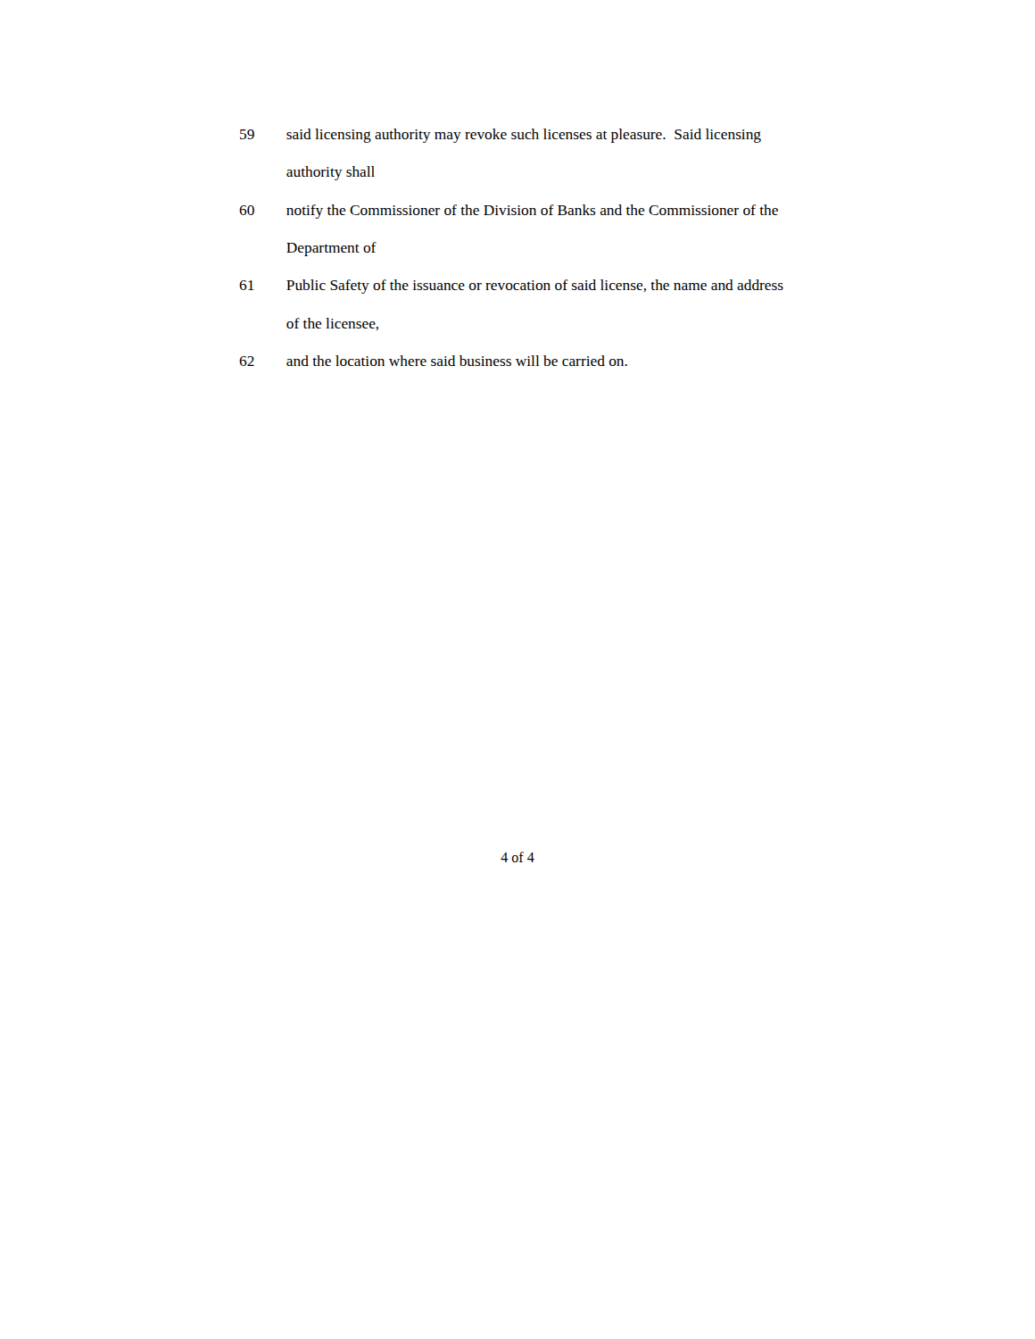| 59 | said licensing authority may revoke such licenses at pleasure. Said licensing authority shall |
| 60 | notify the Commissioner of the Division of Banks and the Commissioner of the Department of |
| 61 | Public Safety of the issuance or revocation of said license, the name and address of the licensee, |
| 62 | and the location where said business will be carried on. |
4 of 4